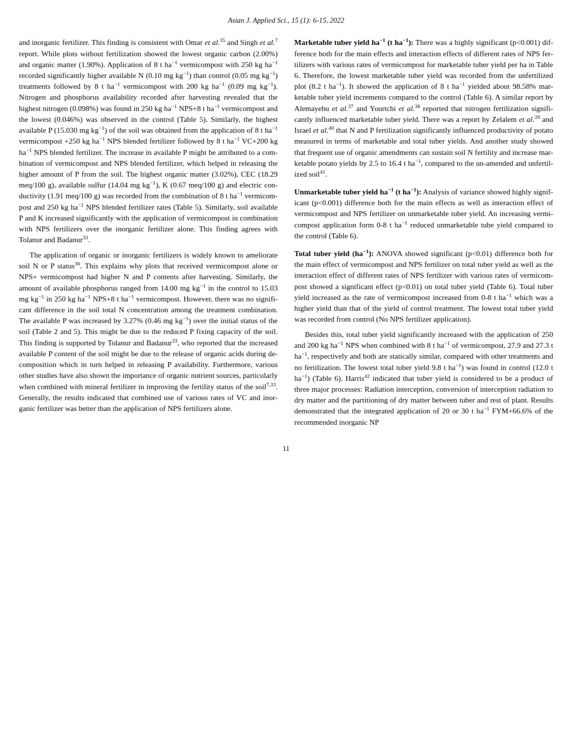Asian J. Applied Sci., 15 (1): 6-15, 2022
and inorganic fertilizer. This finding is consistent with Omar et al.35 and Singh et al.7 report. While plots without fertilization showed the lowest organic carbon (2.00%) and organic matter (1.90%). Application of 8 t ha−1 vermicompost with 250 kg ha−1 recorded significantly higher available N (0.10 mg kg−1) than control (0.05 mg kg−1) treatments followed by 8 t ha−1 vermicompost with 200 kg ha−1 (0.09 mg kg−1). Nitrogen and phosphorus availability recorded after harvesting revealed that the highest nitrogen (0.098%) was found in 250 kg ha−1 NPS+8 t ha−1 vermicompost and the lowest (0.046%) was observed in the control (Table 5). Similarly, the highest available P (15.030 mg kg−1) of the soil was obtained from the application of 8 t ha−1 vermicompost +250 kg ha−1 NPS blended fertilizer followed by 8 t ha−1 VC+200 kg ha−1 NPS blended fertilizer. The increase in available P might be attributed to a combination of vermicompost and NPS blended fertilizer, which helped in releasing the higher amount of P from the soil. The highest organic matter (3.02%), CEC (18.29 meq/100 g), available sulfur (14.04 mg kg−1), K (0.67 meq/100 g) and electric conductivity (1.91 meq/100 g) was recorded from the combination of 8 t ha−1 vermicompost and 250 kg ha−1 NPS blended fertilizer rates (Table 5). Similarly, soil available P and K increased significantly with the application of vermicompost in combination with NPS fertilizers over the inorganic fertilizer alone. This finding agrees with Tolanur and Badanur33.
The application of organic or inorganic fertilizers is widely known to ameliorate soil N or P status36. This explains why plots that received vermicompost alone or NPS+ vermicompost had higher N and P contents after harvesting. Similarly, the amount of available phosphorus ranged from 14.00 mg kg−1 in the control to 15.03 mg kg−1 in 250 kg ha−1 NPS+8 t ha−1 vermicompost. However, there was no significant difference in the soil total N concentration among the treatment combination. The available P was increased by 3.27% (0.46 mg kg−1) over the initial status of the soil (Table 2 and 5). This might be due to the reduced P fixing capacity of the soil. This finding is supported by Tolanur and Badanur33, who reported that the increased available P content of the soil might be due to the release of organic acids during decomposition which in turn helped in releasing P availability. Furthermore, various other studies have also shown the importance of organic nutrient sources, particularly when combined with mineral fertilizer in improving the fertility status of the soil7,33. Generally, the results indicated that combined use of various rates of VC and inorganic fertilizer was better than the application of NPS fertilizers alone.
Marketable tuber yield ha−1 (t ha−1):
There was a highly significant (p<0.001) difference both for the main effects and interaction effects of different rates of NPS fertilizers with various rates of vermicompost for marketable tuber yield per ha in Table 6. Therefore, the lowest marketable tuber yield was recorded from the unfertilized plot (8.2 t ha−1). It showed the application of 8 t ha−1 yielded about 98.58% marketable tuber yield increments compared to the control (Table 6). A similar report by Alemayehu et al.37 and Yourtchi et al.38 reported that nitrogen fertilization significantly influenced marketable tuber yield. There was a report by Zelalem et al.39 and Israel et al.40 that N and P fertilization significantly influenced productivity of potato measured in terms of marketable and total tuber yields. And another study showed that frequent use of organic amendments can sustain soil N fertility and increase marketable potato yields by 2.5 to 16.4 t ha−1, compared to the un-amended and unfertilized soil41.
Unmarketable tuber yield ha−1 (t ha−1):
Analysis of variance showed highly significant (p<0.001) difference both for the main effects as well as interaction effect of vermicompost and NPS fertilizer on unmarketable tuber yield. An increasing vermicompost application form 0-8 t ha−1 reduced unmarketable tube yield compared to the control (Table 6).
Total tuber yield (ha−1):
ANOVA showed significant (p<0.01) difference both for the main effect of vermicompost and NPS fertilizer on total tuber yield as well as the interaction effect of different rates of NPS fertilizer with various rates of vermicompost showed a significant effect (p<0.01) on total tuber yield (Table 6). Total tuber yield increased as the rate of vermicompost increased from 0-8 t ha−1 which was a higher yield than that of the yield of control treatment. The lowest total tuber yield was recorded from control (No NPS fertilizer application).
Besides this, total tuber yield significantly increased with the application of 250 and 200 kg ha−1 NPS when combined with 8 t ha−1 of vermicompost, 27.9 and 27.3 t ha−1, respectively and both are statically similar, compared with other treatments and no fertilization. The lowest total tuber yield 9.8 t ha−1) was found in control (12.0 t ha−1) (Table 6). Harris42 indicated that tuber yield is considered to be a product of three major processes: Radiation interception, conversion of interception radiation to dry matter and the partitioning of dry matter between tuber and rest of plant. Results demonstrated that the integrated application of 20 or 30 t ha−1 FYM+66.6% of the recommended inorganic NP
11